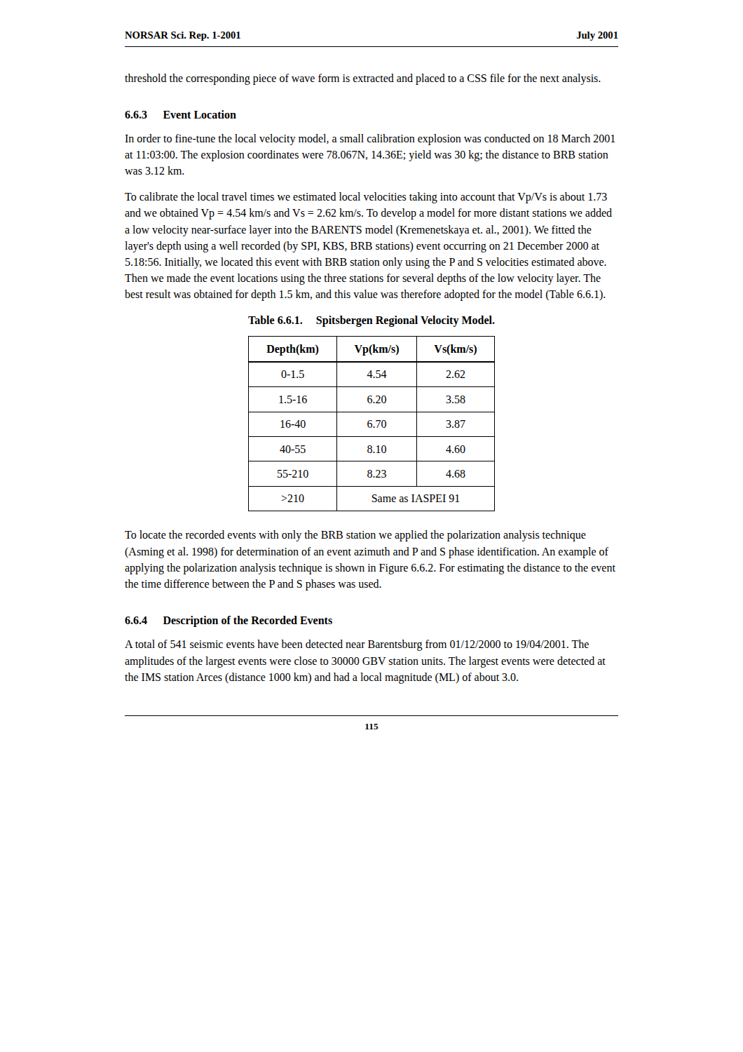NORSAR Sci. Rep. 1-2001 July 2001
threshold the corresponding piece of wave form is extracted and placed to a CSS file for the next analysis.
6.6.3 Event Location
In order to fine-tune the local velocity model, a small calibration explosion was conducted on 18 March 2001 at 11:03:00. The explosion coordinates were 78.067N, 14.36E; yield was 30 kg; the distance to BRB station was 3.12 km.
To calibrate the local travel times we estimated local velocities taking into account that Vp/Vs is about 1.73 and we obtained Vp = 4.54 km/s and Vs = 2.62 km/s. To develop a model for more distant stations we added a low velocity near-surface layer into the BARENTS model (Kremenetskaya et. al., 2001). We fitted the layer's depth using a well recorded (by SPI, KBS, BRB stations) event occurring on 21 December 2000 at 5.18:56. Initially, we located this event with BRB station only using the P and S velocities estimated above. Then we made the event locations using the three stations for several depths of the low velocity layer. The best result was obtained for depth 1.5 km, and this value was therefore adopted for the model (Table 6.6.1).
Table 6.6.1. Spitsbergen Regional Velocity Model.
| Depth(km) | Vp(km/s) | Vs(km/s) |
| --- | --- | --- |
| 0-1.5 | 4.54 | 2.62 |
| 1.5-16 | 6.20 | 3.58 |
| 16-40 | 6.70 | 3.87 |
| 40-55 | 8.10 | 4.60 |
| 55-210 | 8.23 | 4.68 |
| >210 | Same as IASPEI 91 |
To locate the recorded events with only the BRB station we applied the polarization analysis technique (Asming et al. 1998) for determination of an event azimuth and P and S phase identification. An example of applying the polarization analysis technique is shown in Figure 6.6.2. For estimating the distance to the event the time difference between the P and S phases was used.
6.6.4 Description of the Recorded Events
A total of 541 seismic events have been detected near Barentsburg from 01/12/2000 to 19/04/2001. The amplitudes of the largest events were close to 30000 GBV station units. The largest events were detected at the IMS station Arces (distance 1000 km) and had a local magnitude (ML) of about 3.0.
115